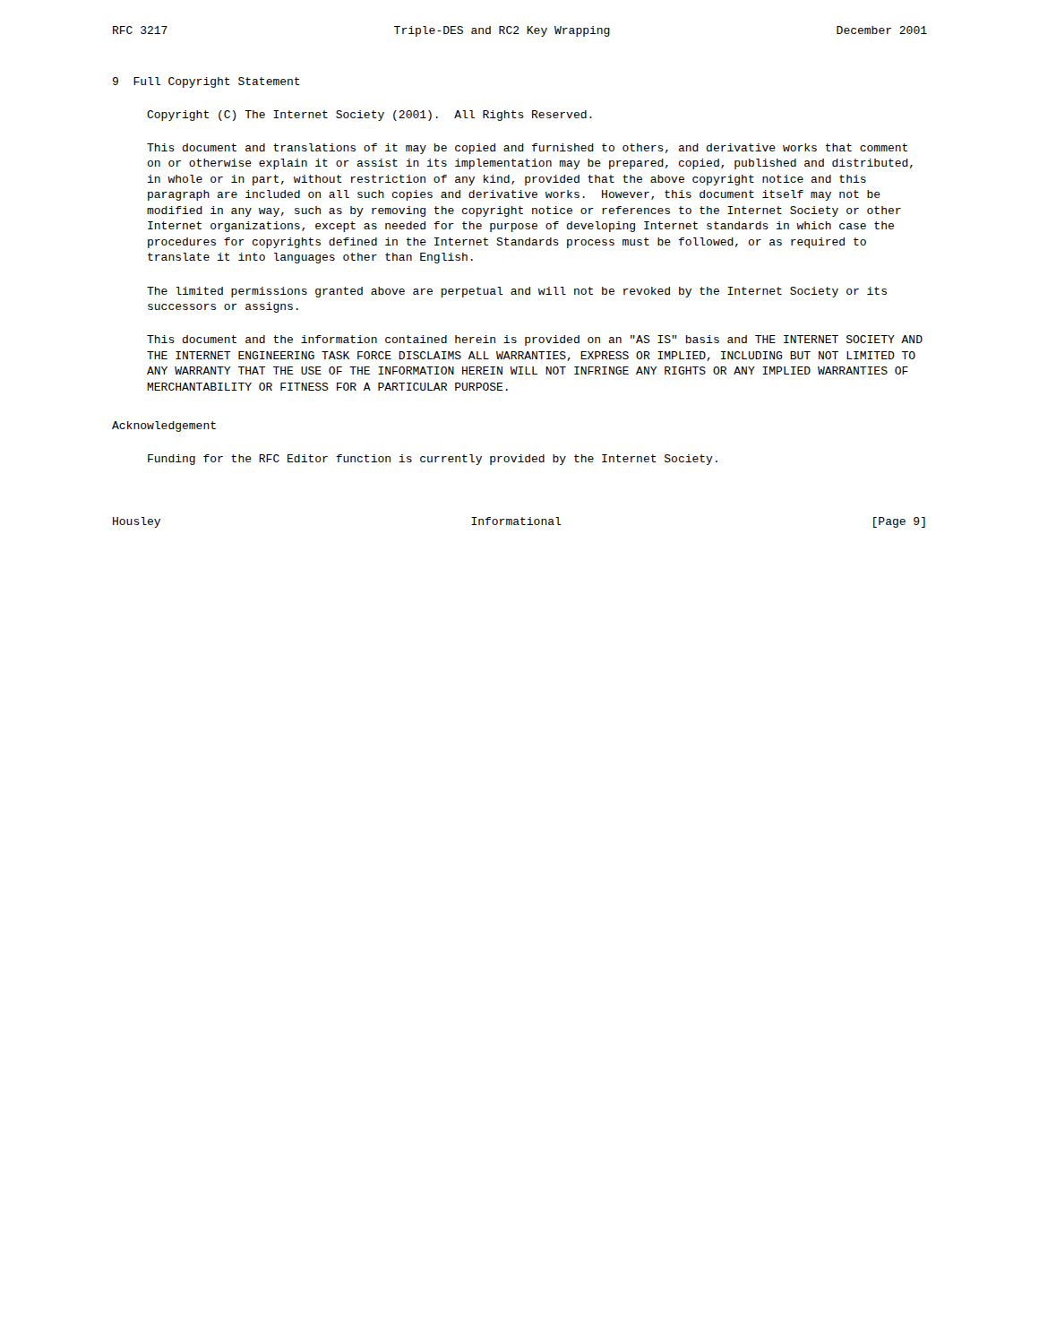RFC 3217 Triple-DES and RC2 Key Wrapping December 2001
9 Full Copyright Statement
Copyright (C) The Internet Society (2001). All Rights Reserved.
This document and translations of it may be copied and furnished to others, and derivative works that comment on or otherwise explain it or assist in its implementation may be prepared, copied, published and distributed, in whole or in part, without restriction of any kind, provided that the above copyright notice and this paragraph are included on all such copies and derivative works. However, this document itself may not be modified in any way, such as by removing the copyright notice or references to the Internet Society or other Internet organizations, except as needed for the purpose of developing Internet standards in which case the procedures for copyrights defined in the Internet Standards process must be followed, or as required to translate it into languages other than English.
The limited permissions granted above are perpetual and will not be revoked by the Internet Society or its successors or assigns.
This document and the information contained herein is provided on an "AS IS" basis and THE INTERNET SOCIETY AND THE INTERNET ENGINEERING TASK FORCE DISCLAIMS ALL WARRANTIES, EXPRESS OR IMPLIED, INCLUDING BUT NOT LIMITED TO ANY WARRANTY THAT THE USE OF THE INFORMATION HEREIN WILL NOT INFRINGE ANY RIGHTS OR ANY IMPLIED WARRANTIES OF MERCHANTABILITY OR FITNESS FOR A PARTICULAR PURPOSE.
Acknowledgement
Funding for the RFC Editor function is currently provided by the Internet Society.
Housley Informational [Page 9]